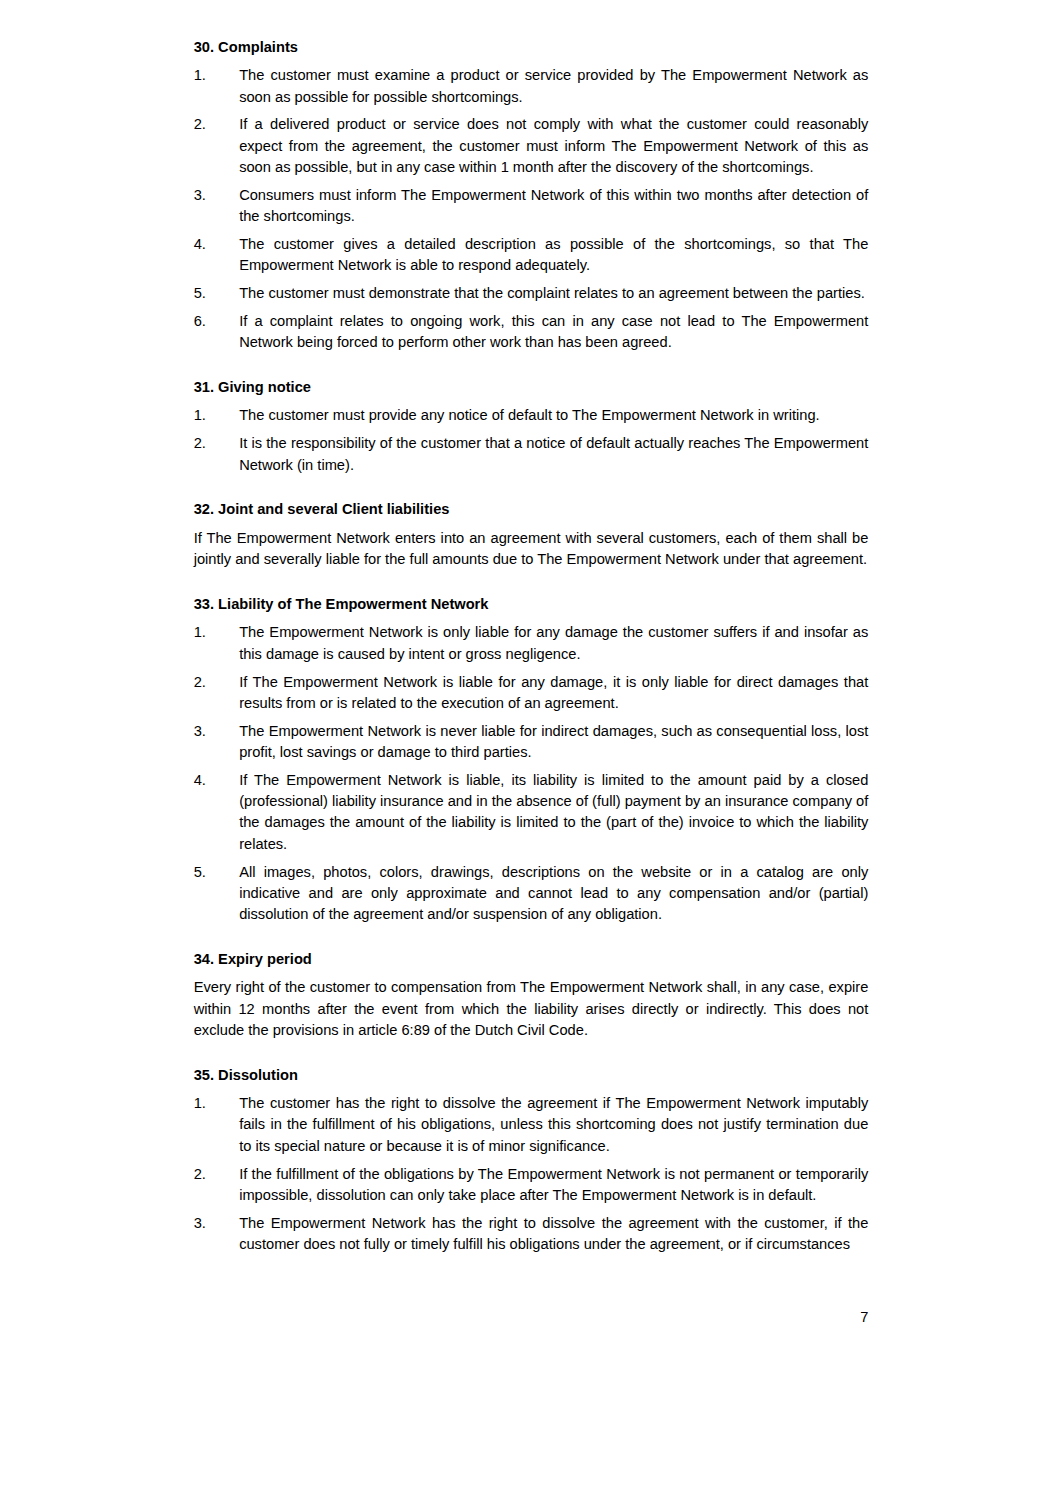30. Complaints
The customer must examine a product or service provided by The Empowerment Network as soon as possible for possible shortcomings.
If a delivered product or service does not comply with what the customer could reasonably expect from the agreement, the customer must inform The Empowerment Network of this as soon as possible, but in any case within 1 month after the discovery of the shortcomings.
Consumers must inform The Empowerment Network of this within two months after detection of the shortcomings.
The customer gives a detailed description as possible of the shortcomings, so that The Empowerment Network is able to respond adequately.
The customer must demonstrate that the complaint relates to an agreement between the parties.
If a complaint relates to ongoing work, this can in any case not lead to The Empowerment Network being forced to perform other work than has been agreed.
31. Giving notice
The customer must provide any notice of default to The Empowerment Network in writing.
It is the responsibility of the customer that a notice of default actually reaches The Empowerment Network (in time).
32. Joint and several Client liabilities
If The Empowerment Network enters into an agreement with several customers, each of them shall be jointly and severally liable for the full amounts due to The Empowerment Network under that agreement.
33. Liability of The Empowerment Network
The Empowerment Network is only liable for any damage the customer suffers if and insofar as this damage is caused by intent or gross negligence.
If The Empowerment Network is liable for any damage, it is only liable for direct damages that results from or is related to the execution of an agreement.
The Empowerment Network is never liable for indirect damages, such as consequential loss, lost profit, lost savings or damage to third parties.
If The Empowerment Network is liable, its liability is limited to the amount paid by a closed (professional) liability insurance and in the absence of (full) payment by an insurance company of the damages the amount of the liability is limited to the (part of the) invoice to which the liability relates.
All images, photos, colors, drawings, descriptions on the website or in a catalog are only indicative and are only approximate and cannot lead to any compensation and/or (partial) dissolution of the agreement and/or suspension of any obligation.
34. Expiry period
Every right of the customer to compensation from The Empowerment Network shall, in any case, expire within 12 months after the event from which the liability arises directly or indirectly. This does not exclude the provisions in article 6:89 of the Dutch Civil Code.
35. Dissolution
The customer has the right to dissolve the agreement if The Empowerment Network imputably fails in the fulfillment of his obligations, unless this shortcoming does not justify termination due to its special nature or because it is of minor significance.
If the fulfillment of the obligations by The Empowerment Network is not permanent or temporarily impossible, dissolution can only take place after The Empowerment Network is in default.
The Empowerment Network has the right to dissolve the agreement with the customer, if the customer does not fully or timely fulfill his obligations under the agreement, or if circumstances
7